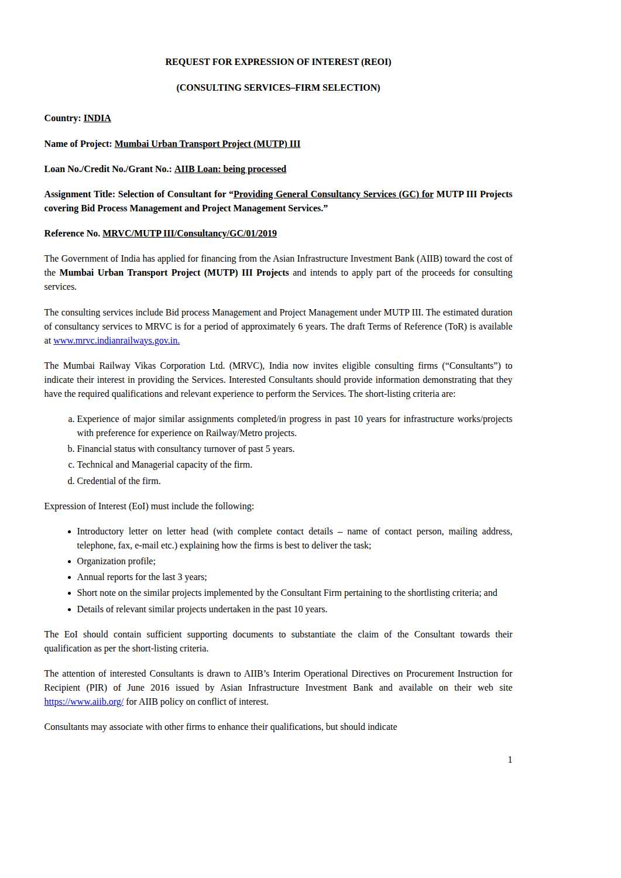REQUEST FOR EXPRESSION OF INTEREST (REOI)
(CONSULTING SERVICES–FIRM SELECTION)
Country: INDIA
Name of Project: Mumbai Urban Transport Project (MUTP) III
Loan No./Credit No./Grant No.: AIIB Loan: being processed
Assignment Title: Selection of Consultant for “Providing General Consultancy Services (GC) for MUTP III Projects covering Bid Process Management and Project Management Services.”
Reference No. MRVC/MUTP III/Consultancy/GC/01/2019
The Government of India has applied for financing from the Asian Infrastructure Investment Bank (AIIB) toward the cost of the Mumbai Urban Transport Project (MUTP) III Projects and intends to apply part of the proceeds for consulting services.
The consulting services include Bid process Management and Project Management under MUTP III. The estimated duration of consultancy services to MRVC is for a period of approximately 6 years. The draft Terms of Reference (ToR) is available at www.mrvc.indianrailways.gov.in.
The Mumbai Railway Vikas Corporation Ltd. (MRVC), India now invites eligible consulting firms (“Consultants”) to indicate their interest in providing the Services. Interested Consultants should provide information demonstrating that they have the required qualifications and relevant experience to perform the Services. The short-listing criteria are:
Experience of major similar assignments completed/in progress in past 10 years for infrastructure works/projects with preference for experience on Railway/Metro projects.
Financial status with consultancy turnover of past 5 years.
Technical and Managerial capacity of the firm.
Credential of the firm.
Expression of Interest (EoI) must include the following:
Introductory letter on letter head (with complete contact details – name of contact person, mailing address, telephone, fax, e-mail etc.) explaining how the firms is best to deliver the task;
Organization profile;
Annual reports for the last 3 years;
Short note on the similar projects implemented by the Consultant Firm pertaining to the shortlisting criteria; and
Details of relevant similar projects undertaken in the past 10 years.
The EoI should contain sufficient supporting documents to substantiate the claim of the Consultant towards their qualification as per the short-listing criteria.
The attention of interested Consultants is drawn to AIIB’s Interim Operational Directives on Procurement Instruction for Recipient (PIR) of June 2016 issued by Asian Infrastructure Investment Bank and available on their web site https://www.aiib.org/ for AIIB policy on conflict of interest.
Consultants may associate with other firms to enhance their qualifications, but should indicate
1